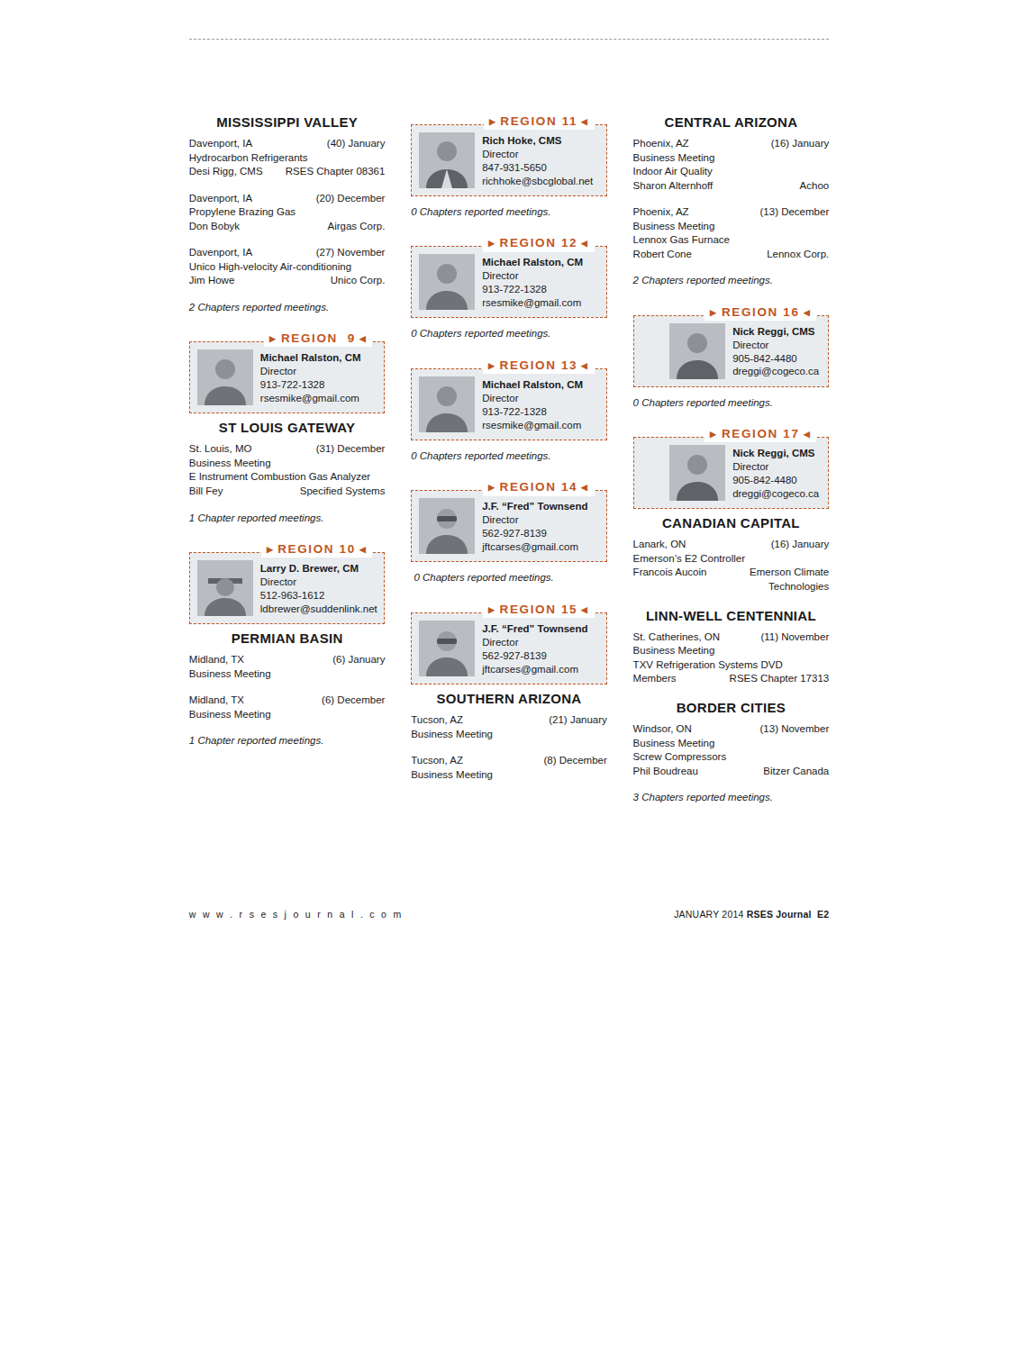Mississippi Valley
Davenport, IA(40) January
Hydrocarbon Refrigerants
Desi Rigg, CMS RSES Chapter 08361
Davenport, IA(20) December
Propylene Brazing Gas
Don Bobyk Airgas Corp.
Davenport, IA(27) November
Unico High-velocity Air-conditioning
Jim Howe Unico Corp.
2 Chapters reported meetings.
REGION 9
Michael Ralston, CM
Director
913-722-1328
rsesmike@gmail.com
St Louis Gateway
St. Louis, MO(31) December
Business Meeting
E Instrument Combustion Gas Analyzer
Bill Fey Specified Systems
1 Chapter reported meetings.
REGION 10
Larry D. Brewer, CM
Director
512-963-1612
ldbrewer@suddenlink.net
Permian Basin
Midland, TX(6) January
Business Meeting
Midland, TX(6) December
Business Meeting
1 Chapter reported meetings.
REGION 11
Rich Hoke, CMS
Director
847-931-5650
richhoke@sbcglobal.net
0 Chapters reported meetings.
REGION 12
Michael Ralston, CM
Director
913-722-1328
rsesmike@gmail.com
0 Chapters reported meetings.
REGION 13
Michael Ralston, CM
Director
913-722-1328
rsesmike@gmail.com
0 Chapters reported meetings.
REGION 14
J.F. “Fred” Townsend
Director
562-927-8139
jftcarses@gmail.com
0 Chapters reported meetings.
REGION 15
J.F. “Fred” Townsend
Director
562-927-8139
jftcarses@gmail.com
Southern Arizona
Tucson, AZ(21) January
Business Meeting
Tucson, AZ(8) December
Business Meeting
Central Arizona
Phoenix, AZ(16) January
Business Meeting
Indoor Air Quality
Sharon Alternhoff Achoo
Phoenix, AZ(13) December
Business Meeting
Lennox Gas Furnace
Robert Cone Lennox Corp.
2 Chapters reported meetings.
REGION 16
Nick Reggi, CMS
Director
905-842-4480
dreggi@cogeco.ca
0 Chapters reported meetings.
REGION 17
Nick Reggi, CMS
Director
905-842-4480
dreggi@cogeco.ca
Canadian Capital
Lanark, ON(16) January
Emerson’s E2 Controller
Francois Aucoin Emerson Climate Technologies
Linn-Well Centennial
St. Catherines, ON(11) November
Business Meeting
TXV Refrigeration Systems DVD
Members RSES Chapter 17313
Border Cities
Windsor, ON(13) November
Business Meeting
Screw Compressors
Phil Boudreau Bitzer Canada
3 Chapters reported meetings.
w w w . r s e s j o u r n a l . c o m
JANUARY 2014 RSES Journal E2